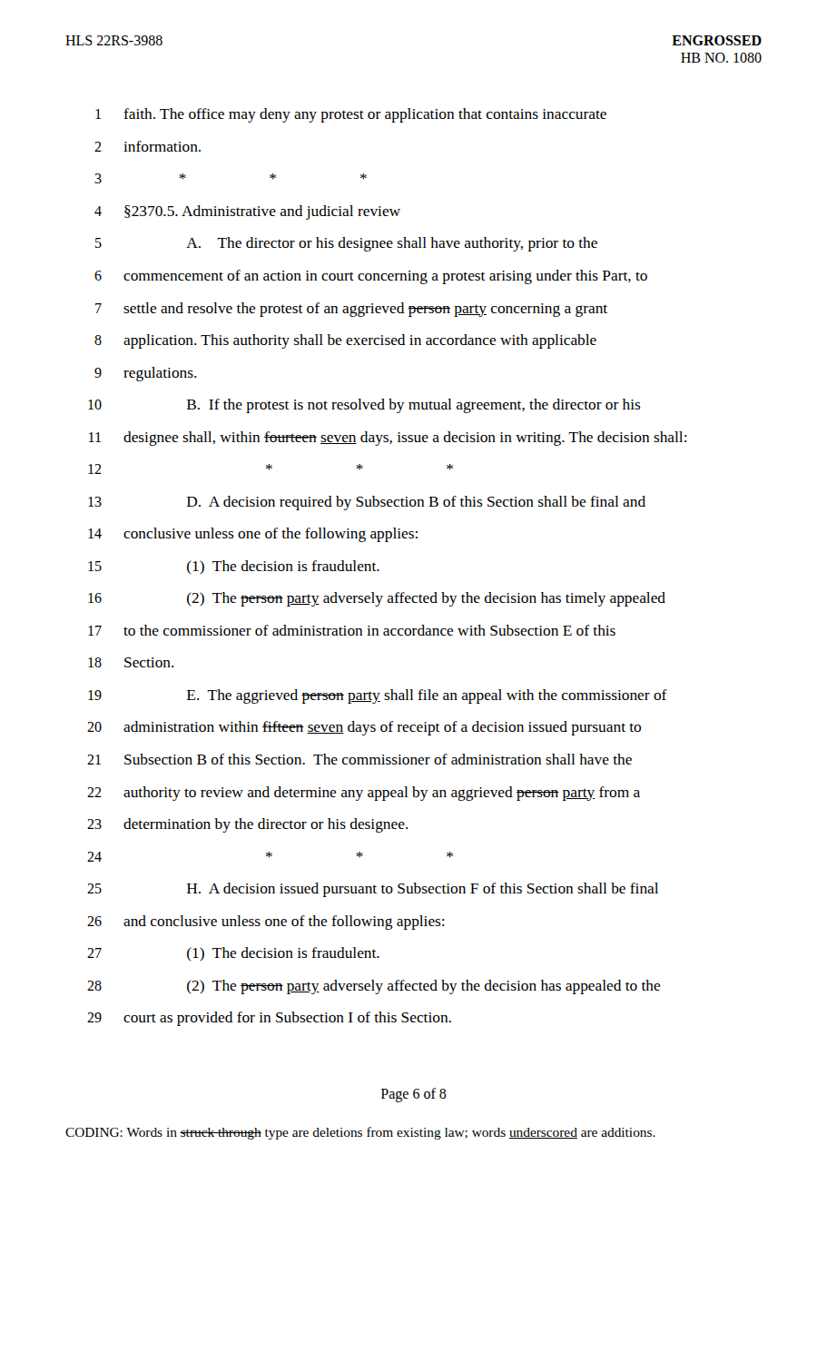HLS 22RS-3988
ENGROSSED
HB NO. 1080
1
faith. The office may deny any protest or application that contains inaccurate
2
information.
3
* * *
4
§2370.5. Administrative and judicial review
5
    A. The director or his designee shall have authority, prior to the
6
commencement of an action in court concerning a protest arising under this Part, to
7
settle and resolve the protest of an aggrieved person party concerning a grant
8
application. This authority shall be exercised in accordance with applicable
9
regulations.
10
    B. If the protest is not resolved by mutual agreement, the director or his
11
designee shall, within fourteen seven days, issue a decision in writing. The decision shall:
12
* * *
13
    D. A decision required by Subsection B of this Section shall be final and
14
conclusive unless one of the following applies:
15
    (1) The decision is fraudulent.
16
    (2) The person party adversely affected by the decision has timely appealed
17
to the commissioner of administration in accordance with Subsection E of this
18
Section.
19
    E. The aggrieved person party shall file an appeal with the commissioner of
20
administration within fifteen seven days of receipt of a decision issued pursuant to
21
Subsection B of this Section. The commissioner of administration shall have the
22
authority to review and determine any appeal by an aggrieved person party from a
23
determination by the director or his designee.
24
* * *
25
    H. A decision issued pursuant to Subsection F of this Section shall be final
26
and conclusive unless one of the following applies:
27
    (1) The decision is fraudulent.
28
    (2) The person party adversely affected by the decision has appealed to the
29
court as provided for in Subsection I of this Section.
Page 6 of 8
CODING: Words in struck through type are deletions from existing law; words underscored are additions.